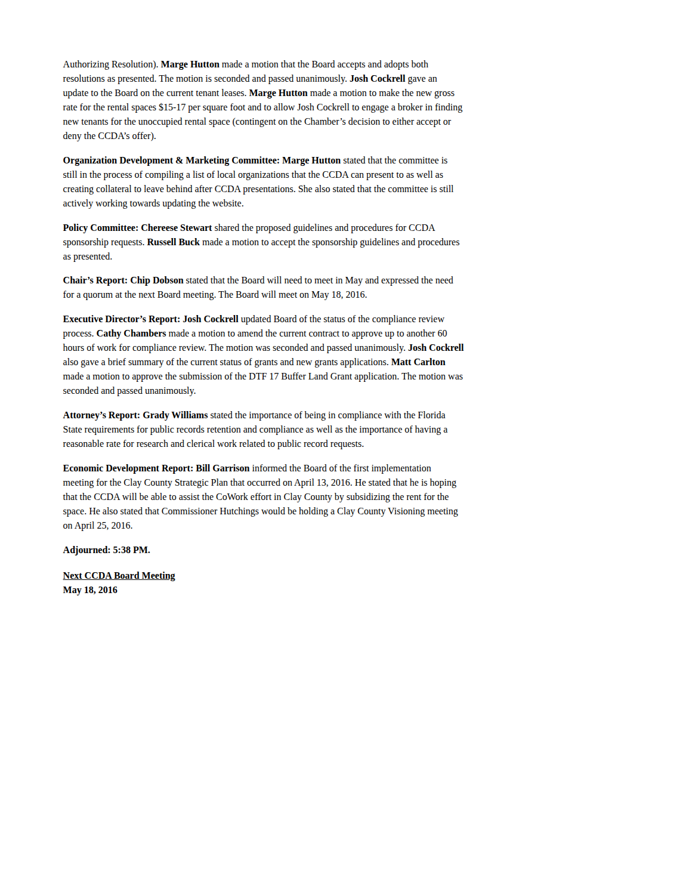Authorizing Resolution). Marge Hutton made a motion that the Board accepts and adopts both resolutions as presented. The motion is seconded and passed unanimously. Josh Cockrell gave an update to the Board on the current tenant leases. Marge Hutton made a motion to make the new gross rate for the rental spaces $15-17 per square foot and to allow Josh Cockrell to engage a broker in finding new tenants for the unoccupied rental space (contingent on the Chamber’s decision to either accept or deny the CCDA’s offer).
Organization Development & Marketing Committee: Marge Hutton stated that the committee is still in the process of compiling a list of local organizations that the CCDA can present to as well as creating collateral to leave behind after CCDA presentations. She also stated that the committee is still actively working towards updating the website.
Policy Committee: Chereese Stewart shared the proposed guidelines and procedures for CCDA sponsorship requests. Russell Buck made a motion to accept the sponsorship guidelines and procedures as presented.
Chair’s Report: Chip Dobson stated that the Board will need to meet in May and expressed the need for a quorum at the next Board meeting. The Board will meet on May 18, 2016.
Executive Director’s Report: Josh Cockrell updated Board of the status of the compliance review process. Cathy Chambers made a motion to amend the current contract to approve up to another 60 hours of work for compliance review. The motion was seconded and passed unanimously. Josh Cockrell also gave a brief summary of the current status of grants and new grants applications. Matt Carlton made a motion to approve the submission of the DTF 17 Buffer Land Grant application. The motion was seconded and passed unanimously.
Attorney’s Report: Grady Williams stated the importance of being in compliance with the Florida State requirements for public records retention and compliance as well as the importance of having a reasonable rate for research and clerical work related to public record requests.
Economic Development Report: Bill Garrison informed the Board of the first implementation meeting for the Clay County Strategic Plan that occurred on April 13, 2016. He stated that he is hoping that the CCDA will be able to assist the CoWork effort in Clay County by subsidizing the rent for the space. He also stated that Commissioner Hutchings would be holding a Clay County Visioning meeting on April 25, 2016.
Adjourned: 5:38 PM.
Next CCDA Board Meeting
May 18, 2016